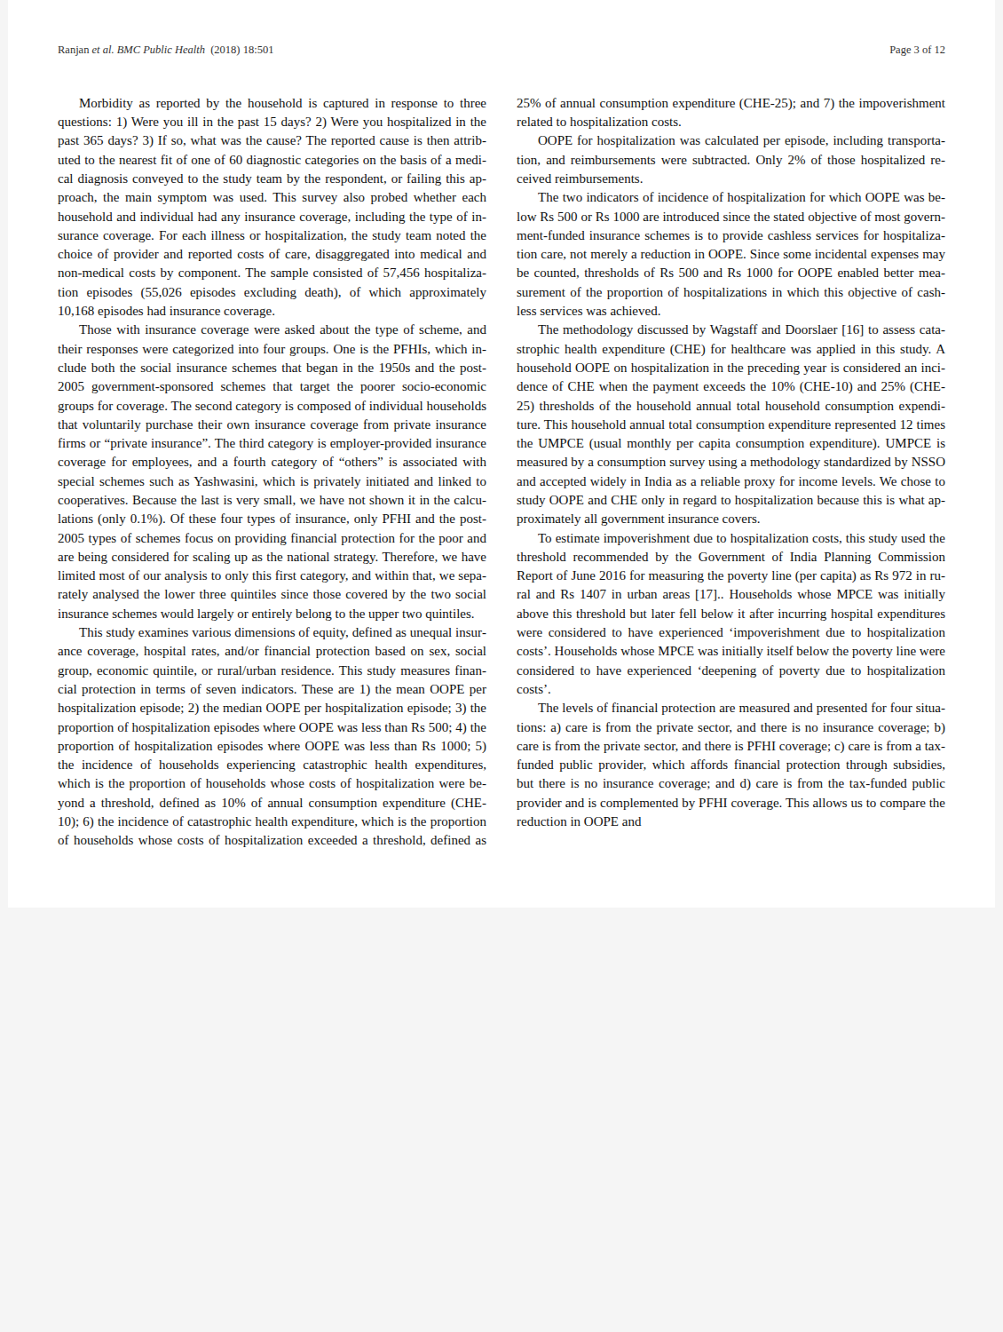Ranjan et al. BMC Public Health (2018) 18:501 Page 3 of 12
Morbidity as reported by the household is captured in response to three questions: 1) Were you ill in the past 15 days? 2) Were you hospitalized in the past 365 days? 3) If so, what was the cause? The reported cause is then attributed to the nearest fit of one of 60 diagnostic categories on the basis of a medical diagnosis conveyed to the study team by the respondent, or failing this approach, the main symptom was used. This survey also probed whether each household and individual had any insurance coverage, including the type of insurance coverage. For each illness or hospitalization, the study team noted the choice of provider and reported costs of care, disaggregated into medical and non-medical costs by component. The sample consisted of 57,456 hospitalization episodes (55,026 episodes excluding death), of which approximately 10,168 episodes had insurance coverage.
Those with insurance coverage were asked about the type of scheme, and their responses were categorized into four groups. One is the PFHIs, which include both the social insurance schemes that began in the 1950s and the post-2005 government-sponsored schemes that target the poorer socio-economic groups for coverage. The second category is composed of individual households that voluntarily purchase their own insurance coverage from private insurance firms or “private insurance”. The third category is employer-provided insurance coverage for employees, and a fourth category of “others” is associated with special schemes such as Yashwasini, which is privately initiated and linked to cooperatives. Because the last is very small, we have not shown it in the calculations (only 0.1%). Of these four types of insurance, only PFHI and the post-2005 types of schemes focus on providing financial protection for the poor and are being considered for scaling up as the national strategy. Therefore, we have limited most of our analysis to only this first category, and within that, we separately analysed the lower three quintiles since those covered by the two social insurance schemes would largely or entirely belong to the upper two quintiles.
This study examines various dimensions of equity, defined as unequal insurance coverage, hospital rates, and/or financial protection based on sex, social group, economic quintile, or rural/urban residence. This study measures financial protection in terms of seven indicators. These are 1) the mean OOPE per hospitalization episode; 2) the median OOPE per hospitalization episode; 3) the proportion of hospitalization episodes where OOPE was less than Rs 500; 4) the proportion of hospitalization episodes where OOPE was less than Rs 1000; 5) the incidence of households experiencing catastrophic health expenditures, which is the proportion of households whose costs of hospitalization were beyond a threshold, defined as 10% of annual consumption expenditure (CHE-10); 6) the incidence of catastrophic health expenditure, which is the proportion of households whose costs of hospitalization exceeded a threshold, defined as 25% of annual consumption expenditure (CHE-25); and 7) the impoverishment related to hospitalization costs.
OOPE for hospitalization was calculated per episode, including transportation, and reimbursements were subtracted. Only 2% of those hospitalized received reimbursements.
The two indicators of incidence of hospitalization for which OOPE was below Rs 500 or Rs 1000 are introduced since the stated objective of most government-funded insurance schemes is to provide cashless services for hospitalization care, not merely a reduction in OOPE. Since some incidental expenses may be counted, thresholds of Rs 500 and Rs 1000 for OOPE enabled better measurement of the proportion of hospitalizations in which this objective of cashless services was achieved.
The methodology discussed by Wagstaff and Doorslaer [16] to assess catastrophic health expenditure (CHE) for healthcare was applied in this study. A household OOPE on hospitalization in the preceding year is considered an incidence of CHE when the payment exceeds the 10% (CHE-10) and 25% (CHE-25) thresholds of the household annual total household consumption expenditure. This household annual total consumption expenditure represented 12 times the UMPCE (usual monthly per capita consumption expenditure). UMPCE is measured by a consumption survey using a methodology standardized by NSSO and accepted widely in India as a reliable proxy for income levels. We chose to study OOPE and CHE only in regard to hospitalization because this is what approximately all government insurance covers.
To estimate impoverishment due to hospitalization costs, this study used the threshold recommended by the Government of India Planning Commission Report of June 2016 for measuring the poverty line (per capita) as Rs 972 in rural and Rs 1407 in urban areas [17].. Households whose MPCE was initially above this threshold but later fell below it after incurring hospital expenditures were considered to have experienced ‘impoverishment due to hospitalization costs’. Households whose MPCE was initially itself below the poverty line were considered to have experienced ‘deepening of poverty due to hospitalization costs’.
The levels of financial protection are measured and presented for four situations: a) care is from the private sector, and there is no insurance coverage; b) care is from the private sector, and there is PFHI coverage; c) care is from a tax-funded public provider, which affords financial protection through subsidies, but there is no insurance coverage; and d) care is from the tax-funded public provider and is complemented by PFHI coverage. This allows us to compare the reduction in OOPE and